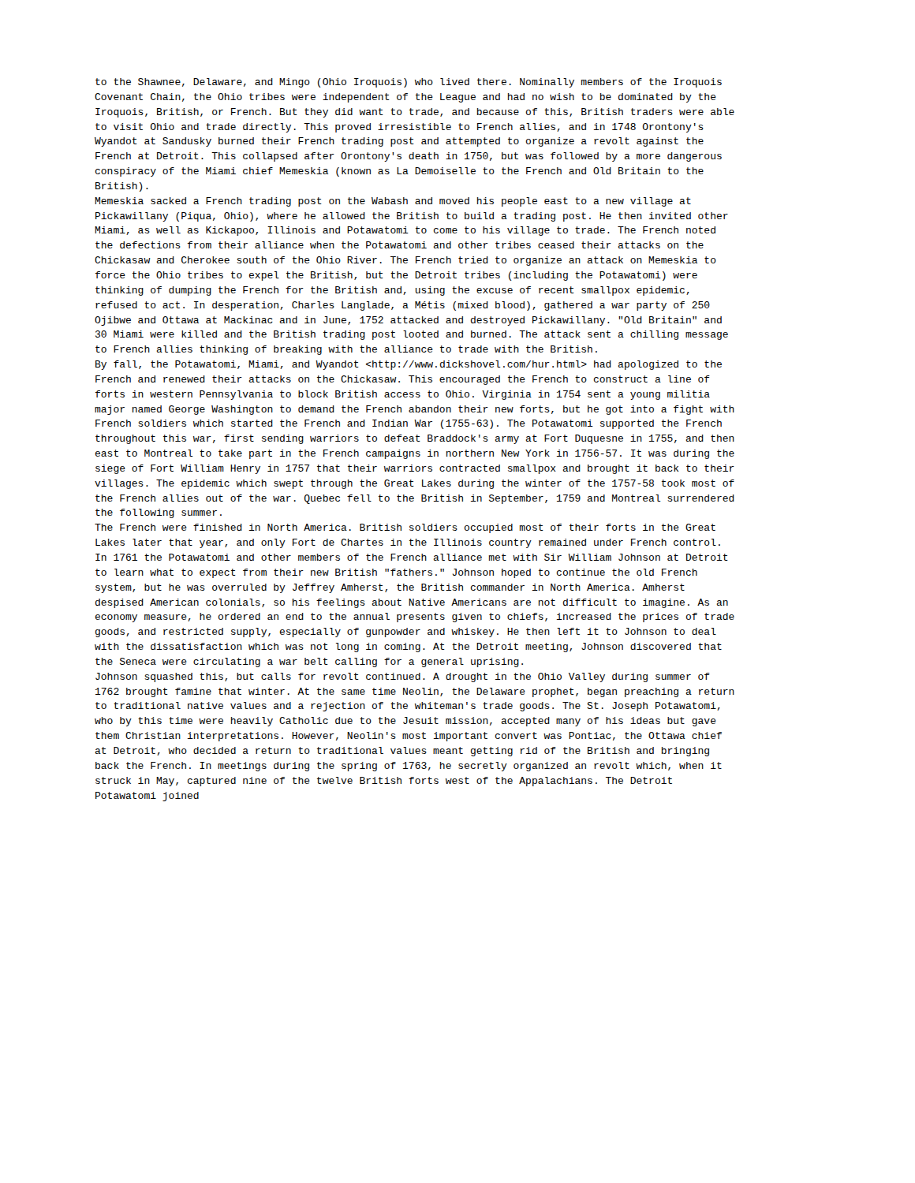to the Shawnee, Delaware, and Mingo (Ohio Iroquois) who lived there. Nominally members of the Iroquois Covenant Chain, the Ohio tribes were independent of the League and had no wish to be dominated by the Iroquois, British, or French. But they did want to trade, and because of this, British traders were able to visit Ohio and trade directly. This proved irresistible to French allies, and in 1748 Orontony's Wyandot at Sandusky burned their French trading post and attempted to organize a revolt against the French at Detroit. This collapsed after Orontony's death in 1750, but was followed by a more dangerous conspiracy of the Miami chief Memeskia (known as La Demoiselle to the French and Old Britain to the British).
Memeskia sacked a French trading post on the Wabash and moved his people east to a new village at Pickawillany (Piqua, Ohio), where he allowed the British to build a trading post. He then invited other Miami, as well as Kickapoo, Illinois and Potawatomi to come to his village to trade. The French noted the defections from their alliance when the Potawatomi and other tribes ceased their attacks on the Chickasaw and Cherokee south of the Ohio River. The French tried to organize an attack on Memeskia to force the Ohio tribes to expel the British, but the Detroit tribes (including the Potawatomi) were thinking of dumping the French for the British and, using the excuse of recent smallpox epidemic, refused to act. In desperation, Charles Langlade, a Métis (mixed blood), gathered a war party of 250 Ojibwe and Ottawa at Mackinac and in June, 1752 attacked and destroyed Pickawillany. "Old Britain" and 30 Miami were killed and the British trading post looted and burned. The attack sent a chilling message to French allies thinking of breaking with the alliance to trade with the British.
By fall, the Potawatomi, Miami, and Wyandot <http://www.dickshovel.com/hur.html> had apologized to the French and renewed their attacks on the Chickasaw. This encouraged the French to construct a line of forts in western Pennsylvania to block British access to Ohio. Virginia in 1754 sent a young militia major named George Washington to demand the French abandon their new forts, but he got into a fight with French soldiers which started the French and Indian War (1755-63). The Potawatomi supported the French throughout this war, first sending warriors to defeat Braddock's army at Fort Duquesne in 1755, and then east to Montreal to take part in the French campaigns in northern New York in 1756-57. It was during the siege of Fort William Henry in 1757 that their warriors contracted smallpox and brought it back to their villages. The epidemic which swept through the Great Lakes during the winter of the 1757-58 took most of the French allies out of the war. Quebec fell to the British in September, 1759 and Montreal surrendered the following summer.
The French were finished in North America. British soldiers occupied most of their forts in the Great Lakes later that year, and only Fort de Chartes in the Illinois country remained under French control. In 1761 the Potawatomi and other members of the French alliance met with Sir William Johnson at Detroit to learn what to expect from their new British "fathers." Johnson hoped to continue the old French system, but he was overruled by Jeffrey Amherst, the British commander in North America. Amherst despised American colonials, so his feelings about Native Americans are not difficult to imagine. As an economy measure, he ordered an end to the annual presents given to chiefs, increased the prices of trade goods, and restricted supply, especially of gunpowder and whiskey. He then left it to Johnson to deal with the dissatisfaction which was not long in coming. At the Detroit meeting, Johnson discovered that the Seneca were circulating a war belt calling for a general uprising.
Johnson squashed this, but calls for revolt continued. A drought in the Ohio Valley during summer of 1762 brought famine that winter. At the same time Neolin, the Delaware prophet, began preaching a return to traditional native values and a rejection of the whiteman's trade goods. The St. Joseph Potawatomi, who by this time were heavily Catholic due to the Jesuit mission, accepted many of his ideas but gave them Christian interpretations. However, Neolin's most important convert was Pontiac, the Ottawa chief at Detroit, who decided a return to traditional values meant getting rid of the British and bringing back the French. In meetings during the spring of 1763, he secretly organized an revolt which, when it struck in May, captured nine of the twelve British forts west of the Appalachians. The Detroit Potawatomi joined